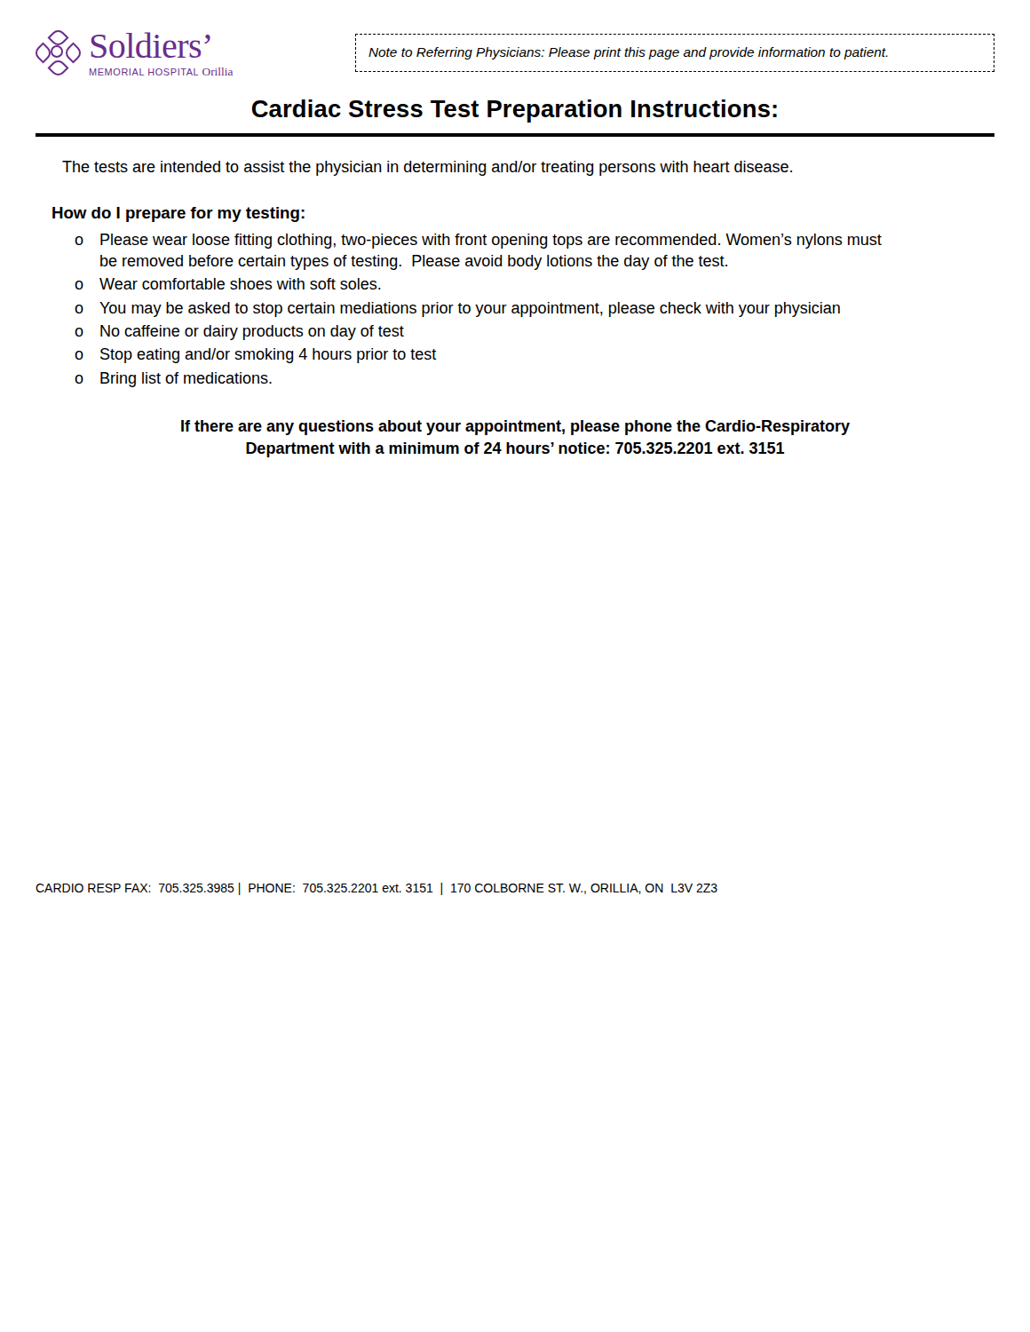Soldiers’
MEMORIAL HOSPITAL Orillia
Note to Referring Physicians: Please print this page and provide information to patient.
Cardiac Stress Test Preparation Instructions:
The tests are intended to assist the physician in determining and/or treating persons with heart disease.
How do I prepare for my testing:
Please wear loose fitting clothing, two-pieces with front opening tops are recommended. Women’s nylons must be removed before certain types of testing. Please avoid body lotions the day of the test.
Wear comfortable shoes with soft soles.
You may be asked to stop certain mediations prior to your appointment, please check with your physician
No caffeine or dairy products on day of test
Stop eating and/or smoking 4 hours prior to test
Bring list of medications.
If there are any questions about your appointment, please phone the Cardio-Respiratory Department with a minimum of 24 hours’ notice: 705.325.2201 ext. 3151
CARDIO RESP FAX: 705.325.3985 | PHONE: 705.325.2201 ext. 3151 | 170 COLBORNE ST. W., ORILLIA, ON L3V 2Z3